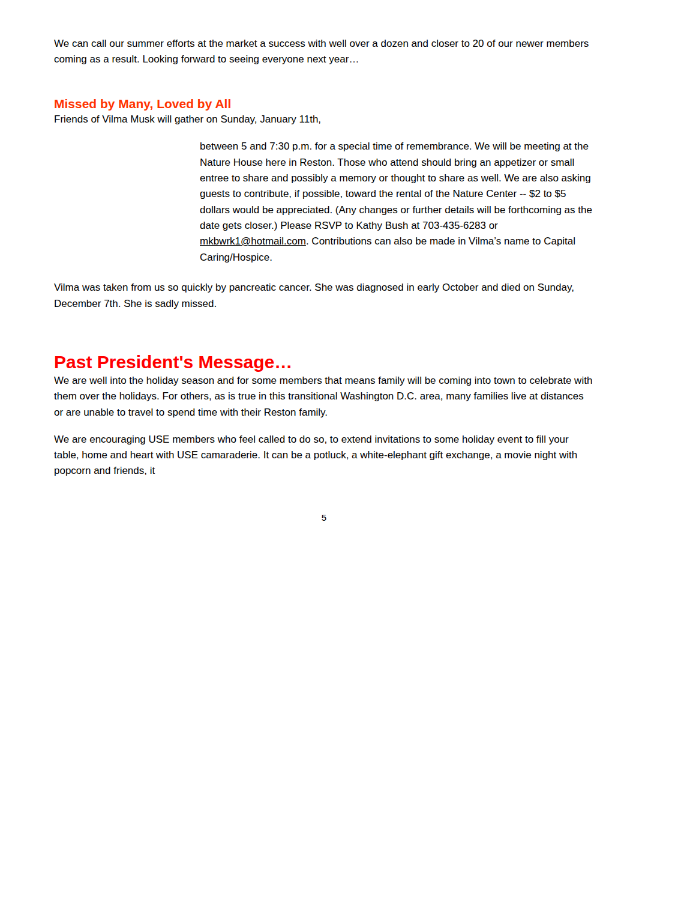We can call our summer efforts at the market a success with well over a dozen and closer to 20 of our newer members coming as a result. Looking forward to seeing everyone next year…
Missed by Many, Loved by All
Friends of Vilma Musk will gather on Sunday, January 11th,
between 5 and 7:30 p.m. for a special time of remembrance. We will be meeting at the Nature House here in Reston. Those who attend should bring an appetizer or small entree to share and possibly a memory or thought to share as well. We are also asking guests to contribute, if possible, toward the rental of the Nature Center -- $2 to $5 dollars would be appreciated. (Any changes or further details will be forthcoming as the date gets closer.) Please RSVP to Kathy Bush at 703-435-6283 or mkbwrk1@hotmail.com. Contributions can also be made in Vilma’s name to Capital Caring/Hospice.
Vilma was taken from us so quickly by pancreatic cancer. She was diagnosed in early October and died on Sunday, December 7th. She is sadly missed.
Past President's Message…
We are well into the holiday season and for some members that means family will be coming into town to celebrate with them over the holidays. For others, as is true in this transitional Washington D.C. area, many families live at distances or are unable to travel to spend time with their Reston family.
We are encouraging USE members who feel called to do so, to extend invitations to some holiday event to fill your table, home and heart with USE camaraderie. It can be a potluck, a white-elephant gift exchange, a movie night with popcorn and friends, it
5